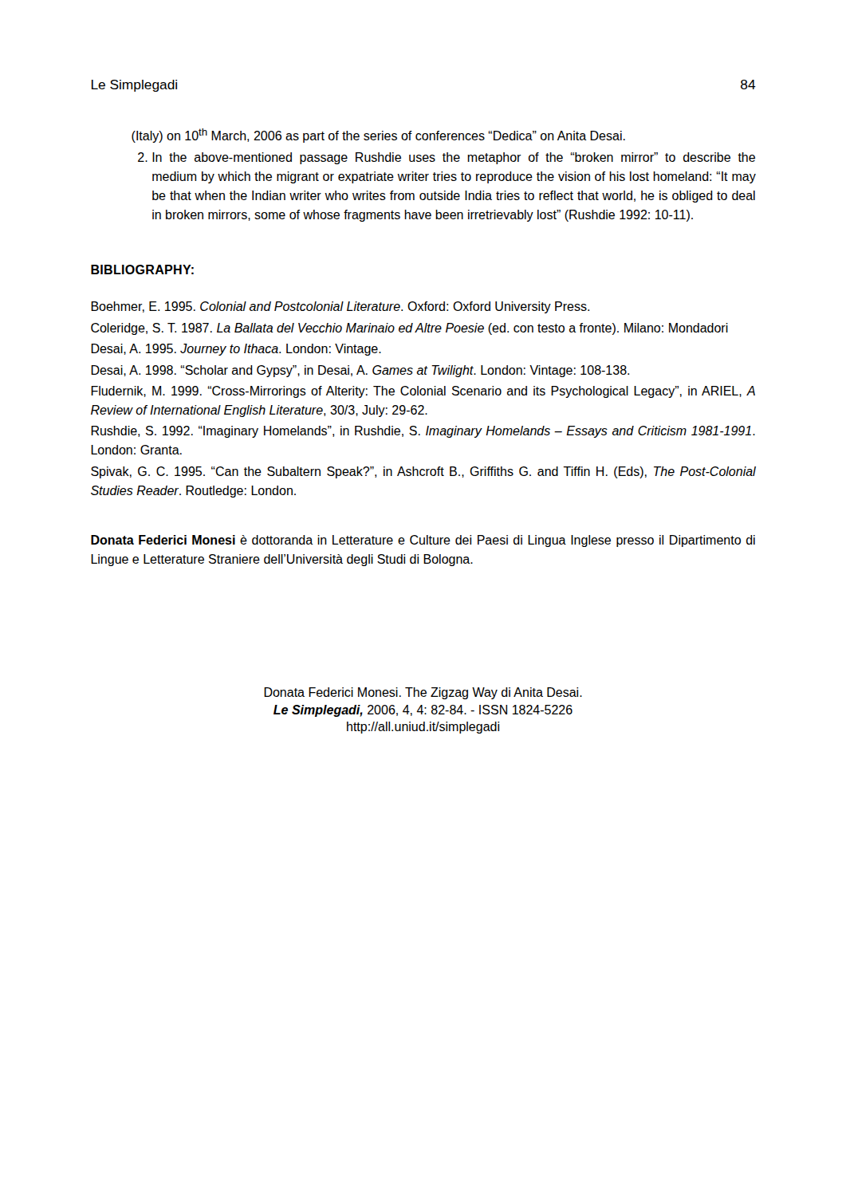Le Simplegadi 84
(Italy) on 10th March, 2006 as part of the series of conferences “Dedica” on Anita Desai.
In the above-mentioned passage Rushdie uses the metaphor of the “broken mirror” to describe the medium by which the migrant or expatriate writer tries to reproduce the vision of his lost homeland: “It may be that when the Indian writer who writes from outside India tries to reflect that world, he is obliged to deal in broken mirrors, some of whose fragments have been irretrievably lost” (Rushdie 1992: 10-11).
BIBLIOGRAPHY:
Boehmer, E. 1995. Colonial and Postcolonial Literature. Oxford: Oxford University Press.
Coleridge, S. T. 1987. La Ballata del Vecchio Marinaio ed Altre Poesie (ed. con testo a fronte). Milano: Mondadori
Desai, A. 1995. Journey to Ithaca. London: Vintage.
Desai, A. 1998. “Scholar and Gypsy”, in Desai, A. Games at Twilight. London: Vintage: 108-138.
Fludernik, M. 1999. “Cross-Mirrorings of Alterity: The Colonial Scenario and its Psychological Legacy”, in ARIEL, A Review of International English Literature, 30/3, July: 29-62.
Rushdie, S. 1992. “Imaginary Homelands”, in Rushdie, S. Imaginary Homelands – Essays and Criticism 1981-1991. London: Granta.
Spivak, G. C. 1995. “Can the Subaltern Speak?”, in Ashcroft B., Griffiths G. and Tiffin H. (Eds), The Post-Colonial Studies Reader. Routledge: London.
Donata Federici Monesi è dottoranda in Letterature e Culture dei Paesi di Lingua Inglese presso il Dipartimento di Lingue e Letterature Straniere dell’Università degli Studi di Bologna.
Donata Federici Monesi. The Zigzag Way di Anita Desai.
Le Simplegadi, 2006, 4, 4: 82-84. - ISSN 1824-5226
http://all.uniud.it/simplegadi